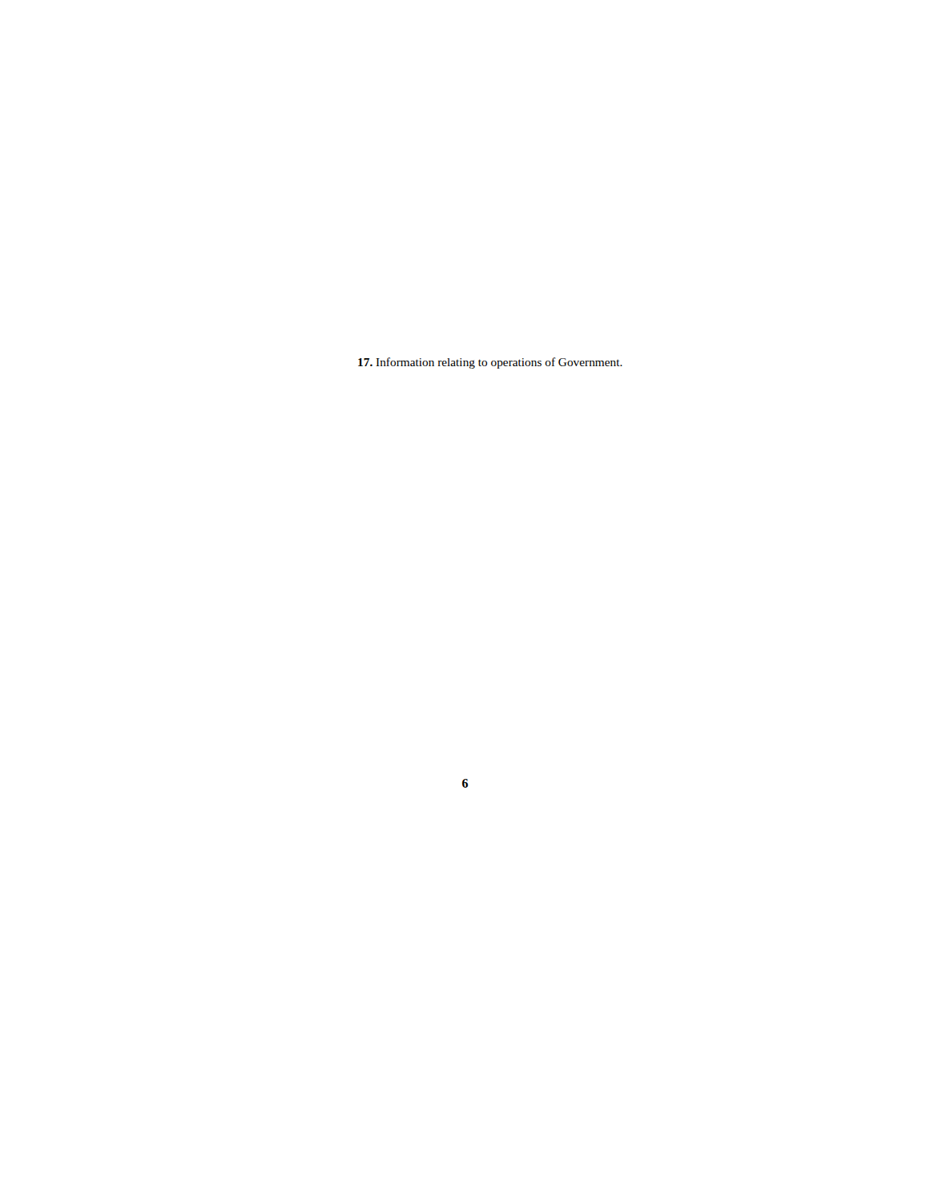17. Information relating to operations of Government.
6